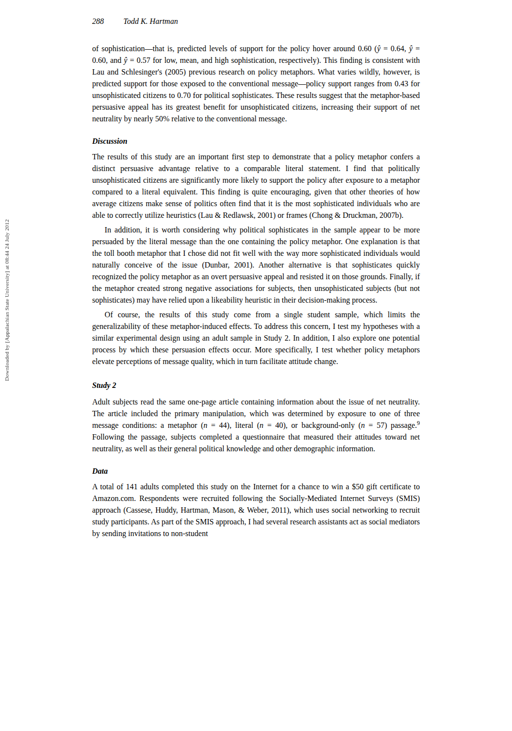Downloaded by [Appalachian State University] at 08:44 24 July 2012
288 Todd K. Hartman
of sophistication—that is, predicted levels of support for the policy hover around 0.60 (ŷ = 0.64, ŷ = 0.60, and ŷ = 0.57 for low, mean, and high sophistication, respectively). This finding is consistent with Lau and Schlesinger's (2005) previous research on policy metaphors. What varies wildly, however, is predicted support for those exposed to the conventional message—policy support ranges from 0.43 for unsophisticated citizens to 0.70 for political sophisticates. These results suggest that the metaphor-based persuasive appeal has its greatest benefit for unsophisticated citizens, increasing their support of net neutrality by nearly 50% relative to the conventional message.
Discussion
The results of this study are an important first step to demonstrate that a policy metaphor confers a distinct persuasive advantage relative to a comparable literal statement. I find that politically unsophisticated citizens are significantly more likely to support the policy after exposure to a metaphor compared to a literal equivalent. This finding is quite encouraging, given that other theories of how average citizens make sense of politics often find that it is the most sophisticated individuals who are able to correctly utilize heuristics (Lau & Redlawsk, 2001) or frames (Chong & Druckman, 2007b).
In addition, it is worth considering why political sophisticates in the sample appear to be more persuaded by the literal message than the one containing the policy metaphor. One explanation is that the toll booth metaphor that I chose did not fit well with the way more sophisticated individuals would naturally conceive of the issue (Dunbar, 2001). Another alternative is that sophisticates quickly recognized the policy metaphor as an overt persuasive appeal and resisted it on those grounds. Finally, if the metaphor created strong negative associations for subjects, then unsophisticated subjects (but not sophisticates) may have relied upon a likeability heuristic in their decision-making process.
Of course, the results of this study come from a single student sample, which limits the generalizability of these metaphor-induced effects. To address this concern, I test my hypotheses with a similar experimental design using an adult sample in Study 2. In addition, I also explore one potential process by which these persuasion effects occur. More specifically, I test whether policy metaphors elevate perceptions of message quality, which in turn facilitate attitude change.
Study 2
Adult subjects read the same one-page article containing information about the issue of net neutrality. The article included the primary manipulation, which was determined by exposure to one of three message conditions: a metaphor (n = 44), literal (n = 40), or background-only (n = 57) passage.9 Following the passage, subjects completed a questionnaire that measured their attitudes toward net neutrality, as well as their general political knowledge and other demographic information.
Data
A total of 141 adults completed this study on the Internet for a chance to win a $50 gift certificate to Amazon.com. Respondents were recruited following the Socially-Mediated Internet Surveys (SMIS) approach (Cassese, Huddy, Hartman, Mason, & Weber, 2011), which uses social networking to recruit study participants. As part of the SMIS approach, I had several research assistants act as social mediators by sending invitations to non-student